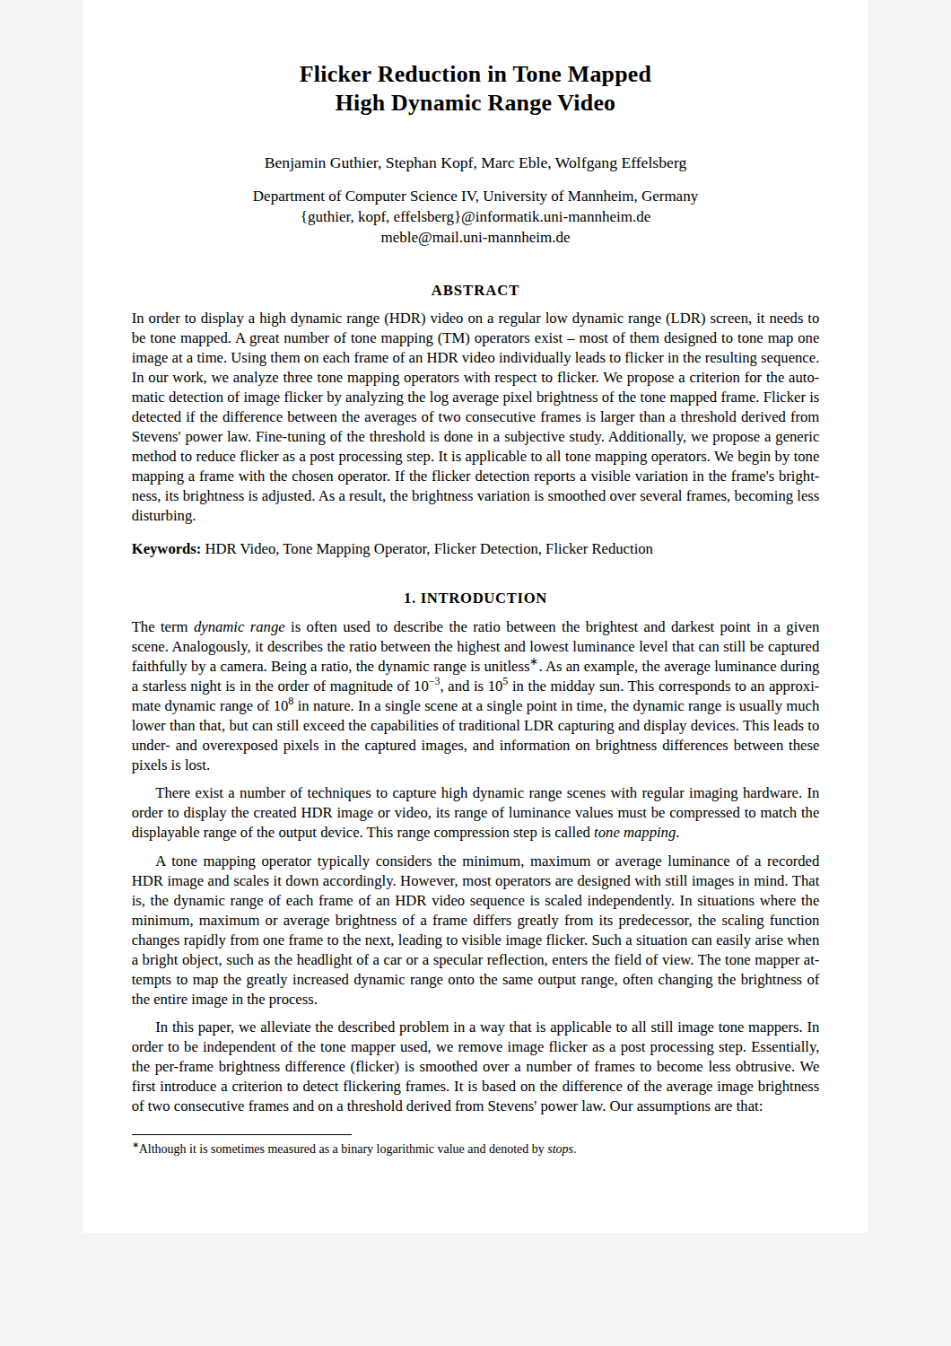Flicker Reduction in Tone Mapped
High Dynamic Range Video
Benjamin Guthier, Stephan Kopf, Marc Eble, Wolfgang Effelsberg
Department of Computer Science IV, University of Mannheim, Germany {guthier, kopf, effelsberg}@informatik.uni-mannheim.de meble@mail.uni-mannheim.de
ABSTRACT
In order to display a high dynamic range (HDR) video on a regular low dynamic range (LDR) screen, it needs to be tone mapped. A great number of tone mapping (TM) operators exist – most of them designed to tone map one image at a time. Using them on each frame of an HDR video individually leads to flicker in the resulting sequence. In our work, we analyze three tone mapping operators with respect to flicker. We propose a criterion for the automatic detection of image flicker by analyzing the log average pixel brightness of the tone mapped frame. Flicker is detected if the difference between the averages of two consecutive frames is larger than a threshold derived from Stevens' power law. Fine-tuning of the threshold is done in a subjective study. Additionally, we propose a generic method to reduce flicker as a post processing step. It is applicable to all tone mapping operators. We begin by tone mapping a frame with the chosen operator. If the flicker detection reports a visible variation in the frame's brightness, its brightness is adjusted. As a result, the brightness variation is smoothed over several frames, becoming less disturbing.
Keywords: HDR Video, Tone Mapping Operator, Flicker Detection, Flicker Reduction
1. INTRODUCTION
The term dynamic range is often used to describe the ratio between the brightest and darkest point in a given scene. Analogously, it describes the ratio between the highest and lowest luminance level that can still be captured faithfully by a camera. Being a ratio, the dynamic range is unitless∗. As an example, the average luminance during a starless night is in the order of magnitude of 10−3, and is 105 in the midday sun. This corresponds to an approximate dynamic range of 108 in nature. In a single scene at a single point in time, the dynamic range is usually much lower than that, but can still exceed the capabilities of traditional LDR capturing and display devices. This leads to under- and overexposed pixels in the captured images, and information on brightness differences between these pixels is lost.
There exist a number of techniques to capture high dynamic range scenes with regular imaging hardware. In order to display the created HDR image or video, its range of luminance values must be compressed to match the displayable range of the output device. This range compression step is called tone mapping.
A tone mapping operator typically considers the minimum, maximum or average luminance of a recorded HDR image and scales it down accordingly. However, most operators are designed with still images in mind. That is, the dynamic range of each frame of an HDR video sequence is scaled independently. In situations where the minimum, maximum or average brightness of a frame differs greatly from its predecessor, the scaling function changes rapidly from one frame to the next, leading to visible image flicker. Such a situation can easily arise when a bright object, such as the headlight of a car or a specular reflection, enters the field of view. The tone mapper attempts to map the greatly increased dynamic range onto the same output range, often changing the brightness of the entire image in the process.
In this paper, we alleviate the described problem in a way that is applicable to all still image tone mappers. In order to be independent of the tone mapper used, we remove image flicker as a post processing step. Essentially, the per-frame brightness difference (flicker) is smoothed over a number of frames to become less obtrusive. We first introduce a criterion to detect flickering frames. It is based on the difference of the average image brightness of two consecutive frames and on a threshold derived from Stevens' power law. Our assumptions are that:
∗Although it is sometimes measured as a binary logarithmic value and denoted by stops.